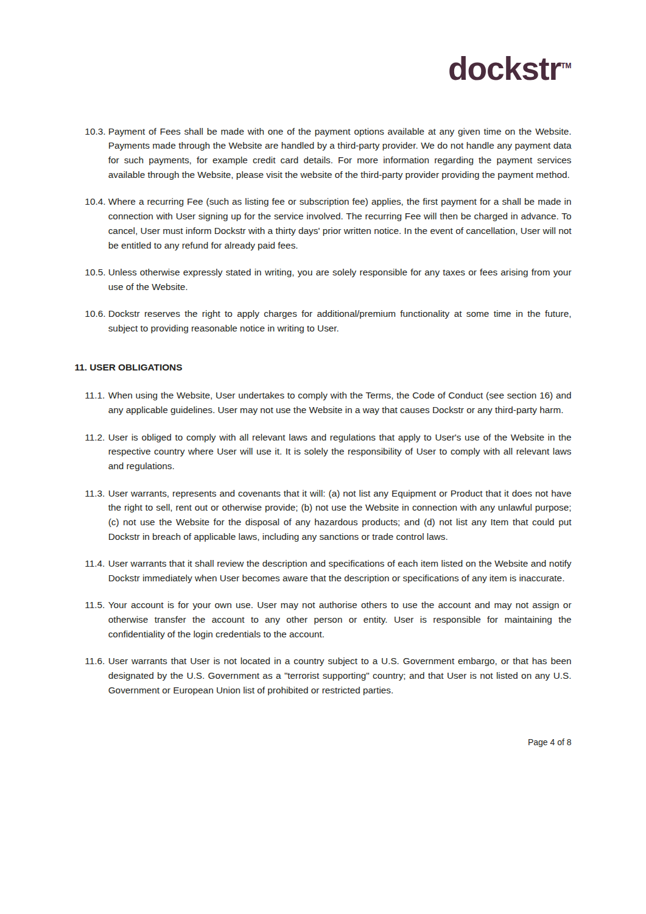dockstrTM
10.3. Payment of Fees shall be made with one of the payment options available at any given time on the Website. Payments made through the Website are handled by a third-party provider. We do not handle any payment data for such payments, for example credit card details. For more information regarding the payment services available through the Website, please visit the website of the third-party provider providing the payment method.
10.4. Where a recurring Fee (such as listing fee or subscription fee) applies, the first payment for a shall be made in connection with User signing up for the service involved. The recurring Fee will then be charged in advance. To cancel, User must inform Dockstr with a thirty days' prior written notice. In the event of cancellation, User will not be entitled to any refund for already paid fees.
10.5. Unless otherwise expressly stated in writing, you are solely responsible for any taxes or fees arising from your use of the Website.
10.6. Dockstr reserves the right to apply charges for additional/premium functionality at some time in the future, subject to providing reasonable notice in writing to User.
11. USER OBLIGATIONS
11.1. When using the Website, User undertakes to comply with the Terms, the Code of Conduct (see section 16) and any applicable guidelines. User may not use the Website in a way that causes Dockstr or any third-party harm.
11.2. User is obliged to comply with all relevant laws and regulations that apply to User's use of the Website in the respective country where User will use it. It is solely the responsibility of User to comply with all relevant laws and regulations.
11.3. User warrants, represents and covenants that it will: (a) not list any Equipment or Product that it does not have the right to sell, rent out or otherwise provide; (b) not use the Website in connection with any unlawful purpose; (c) not use the Website for the disposal of any hazardous products; and (d) not list any Item that could put Dockstr in breach of applicable laws, including any sanctions or trade control laws.
11.4. User warrants that it shall review the description and specifications of each item listed on the Website and notify Dockstr immediately when User becomes aware that the description or specifications of any item is inaccurate.
11.5. Your account is for your own use. User may not authorise others to use the account and may not assign or otherwise transfer the account to any other person or entity. User is responsible for maintaining the confidentiality of the login credentials to the account.
11.6. User warrants that User is not located in a country subject to a U.S. Government embargo, or that has been designated by the U.S. Government as a "terrorist supporting" country; and that User is not listed on any U.S. Government or European Union list of prohibited or restricted parties.
Page 4 of 8